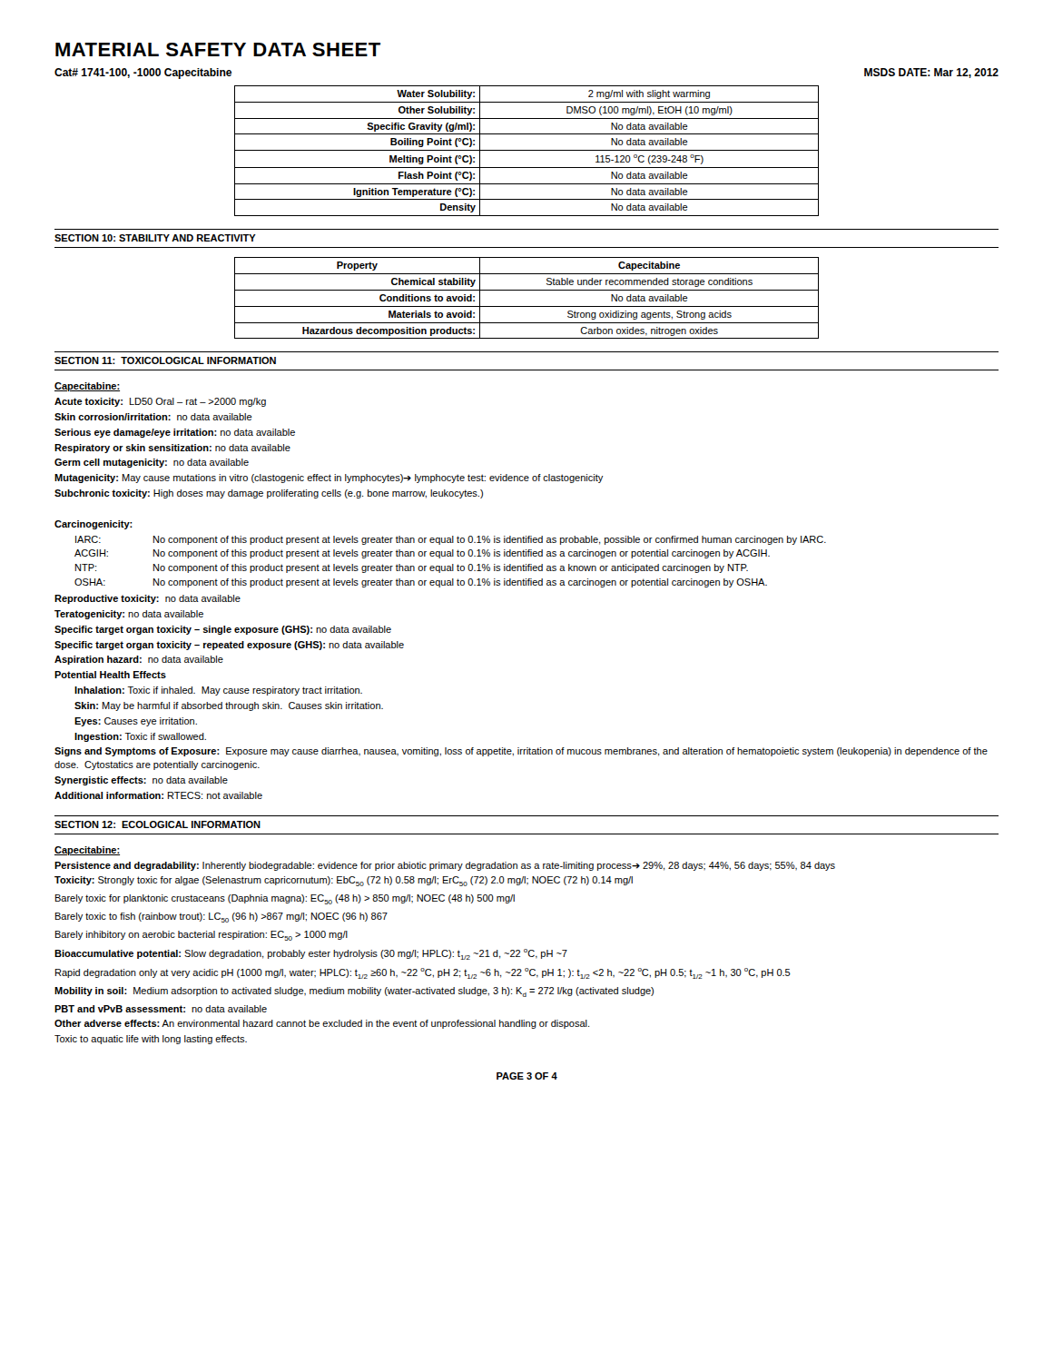MATERIAL SAFETY DATA SHEET
Cat# 1741-100, -1000 Capecitabine MSDS DATE: Mar 12, 2012
| Water Solubility: | 2 mg/ml with slight warming |
| Other Solubility: | DMSO (100 mg/ml), EtOH (10 mg/ml) |
| Specific Gravity (g/ml): | No data available |
| Boiling Point (°C): | No data available |
| Melting Point (°C): | 115-120 o C (239-248 o F) |
| Flash Point (°C): | No data available |
| Ignition Temperature (°C): | No data available |
| Density | No data available |
SECTION 10: STABILITY AND REACTIVITY
| Property | Capecitabine |
| --- | --- |
| Chemical stability | Stable under recommended storage conditions |
| Conditions to avoid: | No data available |
| Materials to avoid: | Strong oxidizing agents, Strong acids |
| Hazardous decomposition products: | Carbon oxides, nitrogen oxides |
SECTION 11: TOXICOLOGICAL INFORMATION
Capecitabine:
Acute toxicity: LD50 Oral – rat – >2000 mg/kg
Skin corrosion/irritation: no data available
Serious eye damage/eye irritation: no data available
Respiratory or skin sensitization: no data available
Germ cell mutagenicity: no data available
Mutagenicity: May cause mutations in vitro (clastogenic effect in lymphocytes)➔ lymphocyte test: evidence of clastogenicity
Subchronic toxicity: High doses may damage proliferating cells (e.g. bone marrow, leukocytes.)
Carcinogenicity:
| IARC: | No component of this product present at levels greater than or equal to 0.1% is identified as probable, possible or confirmed human carcinogen by IARC. |
| ACGIH: | No component of this product present at levels greater than or equal to 0.1% is identified as a carcinogen or potential carcinogen by ACGIH. |
| NTP: | No component of this product present at levels greater than or equal to 0.1% is identified as a known or anticipated carcinogen by NTP. |
| OSHA: | No component of this product present at levels greater than or equal to 0.1% is identified as a carcinogen or potential carcinogen by OSHA. |
Reproductive toxicity: no data available
Teratogenicity: no data available
Specific target organ toxicity – single exposure (GHS): no data available
Specific target organ toxicity – repeated exposure (GHS): no data available
Aspiration hazard: no data available
Potential Health Effects
Inhalation: Toxic if inhaled. May cause respiratory tract irritation.
Skin: May be harmful if absorbed through skin. Causes skin irritation.
Eyes: Causes eye irritation.
Ingestion: Toxic if swallowed.
Signs and Symptoms of Exposure: Exposure may cause diarrhea, nausea, vomiting, loss of appetite, irritation of mucous membranes, and alteration of hematopoietic system (leukopenia) in dependence of the dose. Cytostatics are potentially carcinogenic.
Synergistic effects: no data available
Additional information: RTECS: not available
SECTION 12: ECOLOGICAL INFORMATION
Capecitabine:
Persistence and degradability: Inherently biodegradable: evidence for prior abiotic primary degradation as a rate-limiting process➔ 29%, 28 days; 44%, 56 days; 55%, 84 days
Toxicity: Strongly toxic for algae (Selenastrum capricornutum): EbC50 (72 h) 0.58 mg/l; ErC50 (72) 2.0 mg/l; NOEC (72 h) 0.14 mg/l
Barely toxic for planktonic crustaceans (Daphnia magna): EC50 (48 h) > 850 mg/l; NOEC (48 h) 500 mg/l
Barely toxic to fish (rainbow trout): LC50 (96 h) >867 mg/l; NOEC (96 h) 867
Barely inhibitory on aerobic bacterial respiration: EC50 > 1000 mg/l
Bioaccumulative potential: Slow degradation, probably ester hydrolysis (30 mg/l; HPLC): t1/2 ~21 d, ~22 oC, pH ~7
Rapid degradation only at very acidic pH (1000 mg/l, water; HPLC): t1/2 ≥60 h, ~22 oC, pH 2; t1/2 ~6 h, ~22 oC, pH 1; ): t1/2 <2 h, ~22 oC, pH 0.5; t1/2 ~1 h, 30 oC, pH 0.5
Mobility in soil: Medium adsorption to activated sludge, medium mobility (water-activated sludge, 3 h): Kd = 272 l/kg (activated sludge)
PBT and vPvB assessment: no data available
Other adverse effects: An environmental hazard cannot be excluded in the event of unprofessional handling or disposal.
Toxic to aquatic life with long lasting effects.
PAGE 3 OF 4